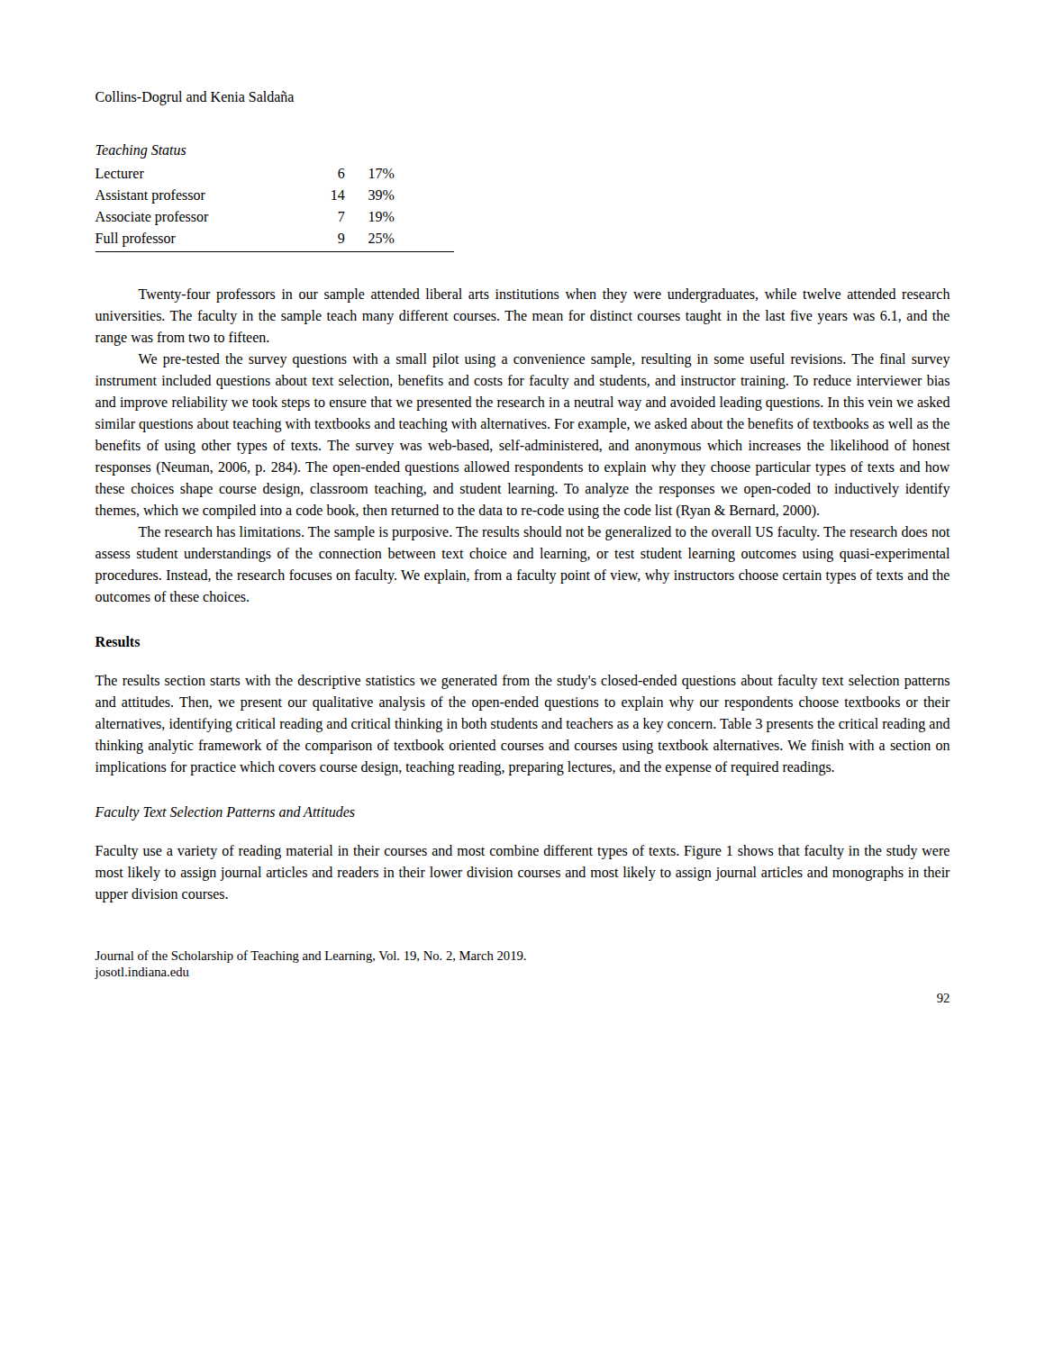Collins-Dogrul and Kenia Saldaña
Teaching Status
| Lecturer | 6 | 17% |
| Assistant professor | 14 | 39% |
| Associate professor | 7 | 19% |
| Full professor | 9 | 25% |
Twenty-four professors in our sample attended liberal arts institutions when they were undergraduates, while twelve attended research universities. The faculty in the sample teach many different courses. The mean for distinct courses taught in the last five years was 6.1, and the range was from two to fifteen.
We pre-tested the survey questions with a small pilot using a convenience sample, resulting in some useful revisions. The final survey instrument included questions about text selection, benefits and costs for faculty and students, and instructor training. To reduce interviewer bias and improve reliability we took steps to ensure that we presented the research in a neutral way and avoided leading questions. In this vein we asked similar questions about teaching with textbooks and teaching with alternatives. For example, we asked about the benefits of textbooks as well as the benefits of using other types of texts. The survey was web-based, self-administered, and anonymous which increases the likelihood of honest responses (Neuman, 2006, p. 284). The open-ended questions allowed respondents to explain why they choose particular types of texts and how these choices shape course design, classroom teaching, and student learning. To analyze the responses we open-coded to inductively identify themes, which we compiled into a code book, then returned to the data to re-code using the code list (Ryan & Bernard, 2000).
The research has limitations. The sample is purposive. The results should not be generalized to the overall US faculty. The research does not assess student understandings of the connection between text choice and learning, or test student learning outcomes using quasi-experimental procedures. Instead, the research focuses on faculty. We explain, from a faculty point of view, why instructors choose certain types of texts and the outcomes of these choices.
Results
The results section starts with the descriptive statistics we generated from the study's closed-ended questions about faculty text selection patterns and attitudes. Then, we present our qualitative analysis of the open-ended questions to explain why our respondents choose textbooks or their alternatives, identifying critical reading and critical thinking in both students and teachers as a key concern. Table 3 presents the critical reading and thinking analytic framework of the comparison of textbook oriented courses and courses using textbook alternatives. We finish with a section on implications for practice which covers course design, teaching reading, preparing lectures, and the expense of required readings.
Faculty Text Selection Patterns and Attitudes
Faculty use a variety of reading material in their courses and most combine different types of texts. Figure 1 shows that faculty in the study were most likely to assign journal articles and readers in their lower division courses and most likely to assign journal articles and monographs in their upper division courses.
Journal of the Scholarship of Teaching and Learning, Vol. 19, No. 2, March 2019.
josotl.indiana.edu
92